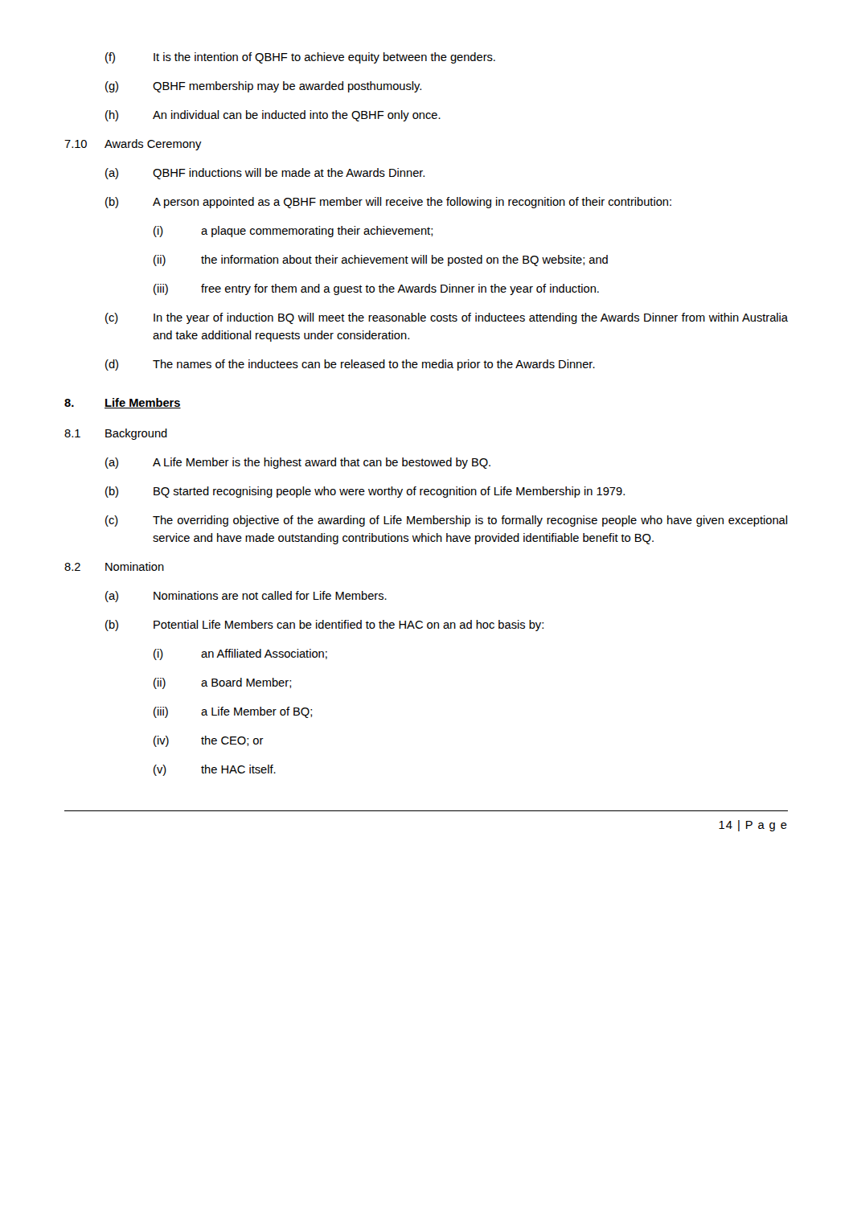(f)
It is the intention of QBHF to achieve equity between the genders.
(g)
QBHF membership may be awarded posthumously.
(h)
An individual can be inducted into the QBHF only once.
7.10
Awards Ceremony
(a)
QBHF inductions will be made at the Awards Dinner.
(b)
A person appointed as a QBHF member will receive the following in recognition of their contribution:
(i)
a plaque commemorating their achievement;
(ii)
the information about their achievement will be posted on the BQ website; and
(iii)
free entry for them and a guest to the Awards Dinner in the year of induction.
(c)
In the year of induction BQ will meet the reasonable costs of inductees attending the Awards Dinner from within Australia and take additional requests under consideration.
(d)
The names of the inductees can be released to the media prior to the Awards Dinner.
8.
Life Members
8.1
Background
(a)
A Life Member is the highest award that can be bestowed by BQ.
(b)
BQ started recognising people who were worthy of recognition of Life Membership in 1979.
(c)
The overriding objective of the awarding of Life Membership is to formally recognise people who have given exceptional service and have made outstanding contributions which have provided identifiable benefit to BQ.
8.2
Nomination
(a)
Nominations are not called for Life Members.
(b)
Potential Life Members can be identified to the HAC on an ad hoc basis by:
(i)
an Affiliated Association;
(ii)
a Board Member;
(iii)
a Life Member of BQ;
(iv)
the CEO; or
(v)
the HAC itself.
14 | P a g e